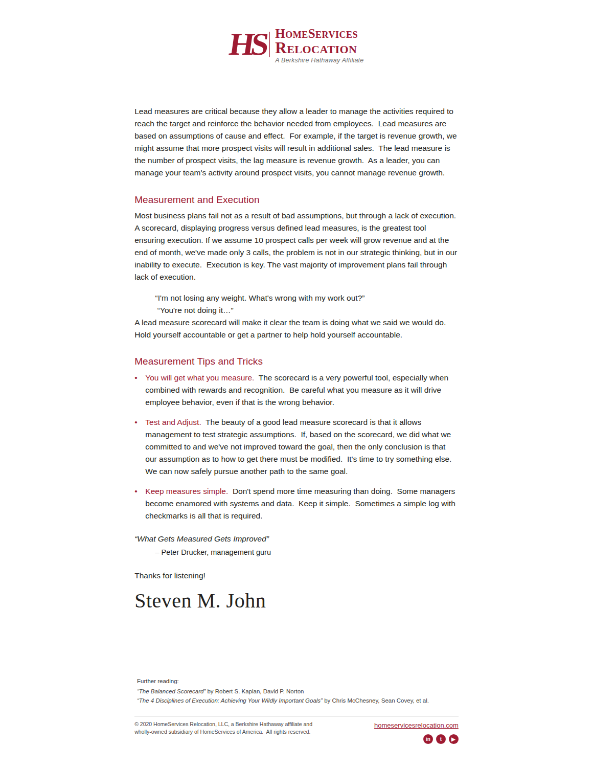HS
HomeServices
Relocation
A Berkshire Hathaway Affiliate
Lead measures are critical because they allow a leader to manage the activities required to reach the target and reinforce the behavior needed from employees. Lead measures are based on assumptions of cause and effect. For example, if the target is revenue growth, we might assume that more prospect visits will result in additional sales. The lead measure is the number of prospect visits, the lag measure is revenue growth. As a leader, you can manage your team's activity around prospect visits, you cannot manage revenue growth.
Measurement and Execution
Most business plans fail not as a result of bad assumptions, but through a lack of execution. A scorecard, displaying progress versus defined lead measures, is the greatest tool ensuring execution. If we assume 10 prospect calls per week will grow revenue and at the end of month, we've made only 3 calls, the problem is not in our strategic thinking, but in our inability to execute. Execution is key. The vast majority of improvement plans fail through lack of execution.
“I'm not losing any weight. What's wrong with my work out?”
“You're not doing it…”
A lead measure scorecard will make it clear the team is doing what we said we would do. Hold yourself accountable or get a partner to help hold yourself accountable.
Measurement Tips and Tricks
You will get what you measure. The scorecard is a very powerful tool, especially when combined with rewards and recognition. Be careful what you measure as it will drive employee behavior, even if that is the wrong behavior.
Test and Adjust. The beauty of a good lead measure scorecard is that it allows management to test strategic assumptions. If, based on the scorecard, we did what we committed to and we've not improved toward the goal, then the only conclusion is that our assumption as to how to get there must be modified. It's time to try something else. We can now safely pursue another path to the same goal.
Keep measures simple. Don't spend more time measuring than doing. Some managers become enamored with systems and data. Keep it simple. Sometimes a simple log with checkmarks is all that is required.
“What Gets Measured Gets Improved”
– Peter Drucker, management guru
Thanks for listening!
Steven M. John
Further reading:
“The Balanced Scorecard” by Robert S. Kaplan, David P. Norton
“The 4 Disciplines of Execution: Achieving Your Wildly Important Goals” by Chris McChesney, Sean Covey, et al.
© 2020 HomeServices Relocation, LLC, a Berkshire Hathaway affiliate and
wholly-owned subsidiary of HomeServices of America. All rights reserved.
homeservicesrelocation.com
in t ▶